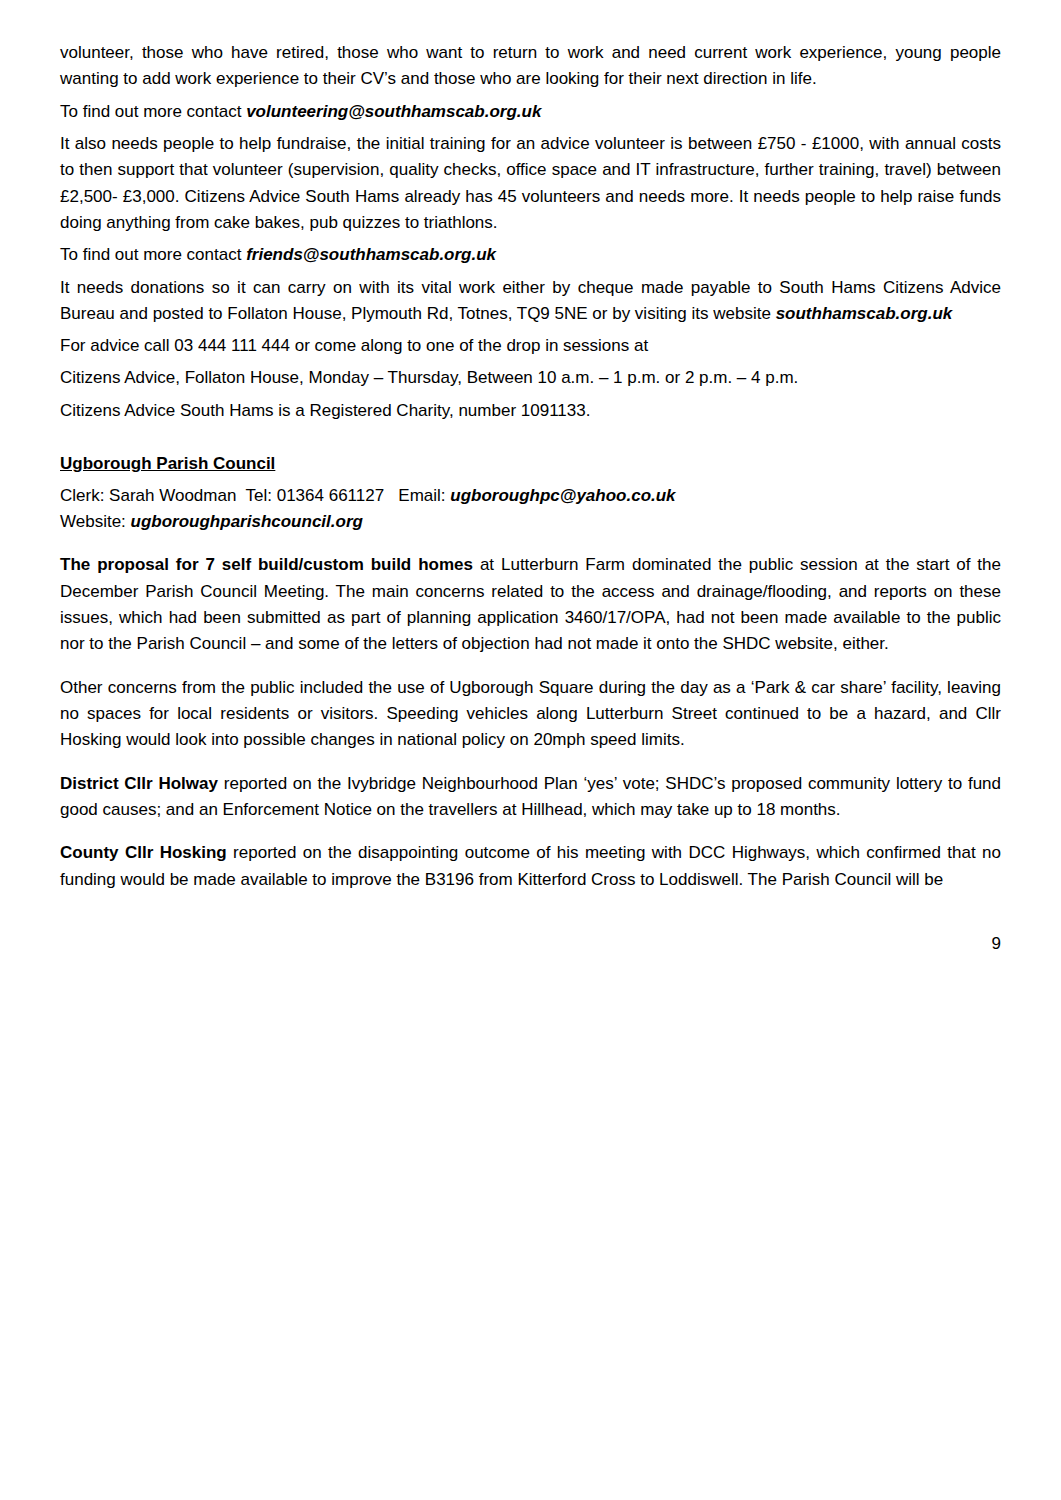volunteer, those who have retired, those who want to return to work and need current work experience, young people wanting to add work experience to their CV’s and those who are looking for their next direction in life.
To find out more contact volunteering@southhamscab.org.uk
It also needs people to help fundraise, the initial training for an advice volunteer is between £750 - £1000, with annual costs to then support that volunteer (supervision, quality checks, office space and IT infrastructure, further training, travel) between £2,500- £3,000. Citizens Advice South Hams already has 45 volunteers and needs more. It needs people to help raise funds doing anything from cake bakes, pub quizzes to triathlons.
To find out more contact friends@southhamscab.org.uk
It needs donations so it can carry on with its vital work either by cheque made payable to South Hams Citizens Advice Bureau and posted to Follaton House, Plymouth Rd, Totnes, TQ9 5NE or by visiting its website southhamscab.org.uk
For advice call 03 444 111 444 or come along to one of the drop in sessions at
Citizens Advice, Follaton House, Monday – Thursday, Between 10 a.m. – 1 p.m. or 2 p.m. – 4 p.m.
Citizens Advice South Hams is a Registered Charity, number 1091133.
Ugborough Parish Council
Clerk: Sarah Woodman Tel: 01364 661127 Email: ugboroughpc@yahoo.co.uk
Website: ugboroughparishcouncil.org
The proposal for 7 self build/custom build homes at Lutterburn Farm dominated the public session at the start of the December Parish Council Meeting. The main concerns related to the access and drainage/flooding, and reports on these issues, which had been submitted as part of planning application 3460/17/OPA, had not been made available to the public nor to the Parish Council – and some of the letters of objection had not made it onto the SHDC website, either.
Other concerns from the public included the use of Ugborough Square during the day as a ‘Park & car share’ facility, leaving no spaces for local residents or visitors. Speeding vehicles along Lutterburn Street continued to be a hazard, and Cllr Hosking would look into possible changes in national policy on 20mph speed limits.
District Cllr Holway reported on the Ivybridge Neighbourhood Plan ‘yes’ vote; SHDC’s proposed community lottery to fund good causes; and an Enforcement Notice on the travellers at Hillhead, which may take up to 18 months.
County Cllr Hosking reported on the disappointing outcome of his meeting with DCC Highways, which confirmed that no funding would be made available to improve the B3196 from Kitterford Cross to Loddiswell. The Parish Council will be
9